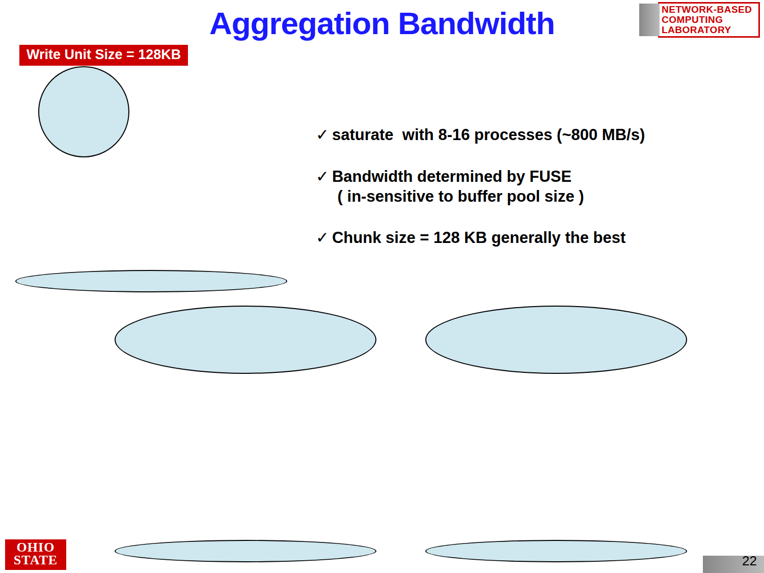Aggregation Bandwidth
NETWORK-BASED COMPUTING LABORATORY
Write Unit Size = 128KB
✓saturate with 8-16 processes (~800 MB/s)
✓Bandwidth determined by FUSE
( in-sensitive to buffer pool size )
✓Chunk size = 128 KB generally the best
OHIO
STATE
22